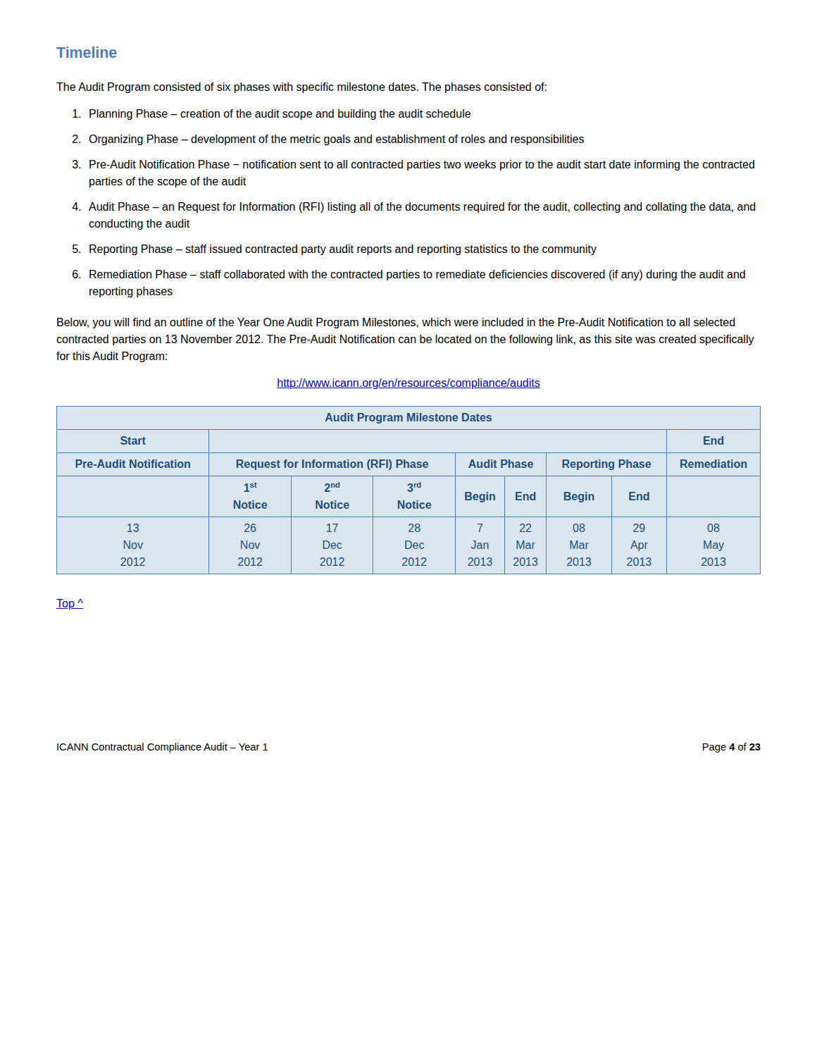Timeline
The Audit Program consisted of six phases with specific milestone dates. The phases consisted of:
Planning Phase – creation of the audit scope and building the audit schedule
Organizing Phase – development of the metric goals and establishment of roles and responsibilities
Pre-Audit Notification Phase − notification sent to all contracted parties two weeks prior to the audit start date informing the contracted parties of the scope of the audit
Audit Phase – an Request for Information (RFI) listing all of the documents required for the audit, collecting and collating the data, and conducting the audit
Reporting Phase – staff issued contracted party audit reports and reporting statistics to the community
Remediation Phase – staff collaborated with the contracted parties to remediate deficiencies discovered (if any) during the audit and reporting phases
Below, you will find an outline of the Year One Audit Program Milestones, which were included in the Pre-Audit Notification to all selected contracted parties on 13 November 2012. The Pre-Audit Notification can be located on the following link, as this site was created specifically for this Audit Program:
http://www.icann.org/en/resources/compliance/audits
| Audit Program Milestone Dates |
| --- |
| Start | | End |
| Pre-Audit Notification | Request for Information (RFI) Phase | Audit Phase | Reporting Phase | Remediation |
| | 1 st Notice | 2 nd Notice | 3 rd Notice | Begin | End | Begin | End | |
| 13 Nov 2012 | 26 Nov 2012 | 17 Dec 2012 | 28 Dec 2012 | 7 Jan 2013 | 22 Mar 2013 | 08 Mar 2013 | 29 Apr 2013 | 08 May 2013 |
Top ^
ICANN Contractual Compliance Audit – Year 1 Page 4 of 23